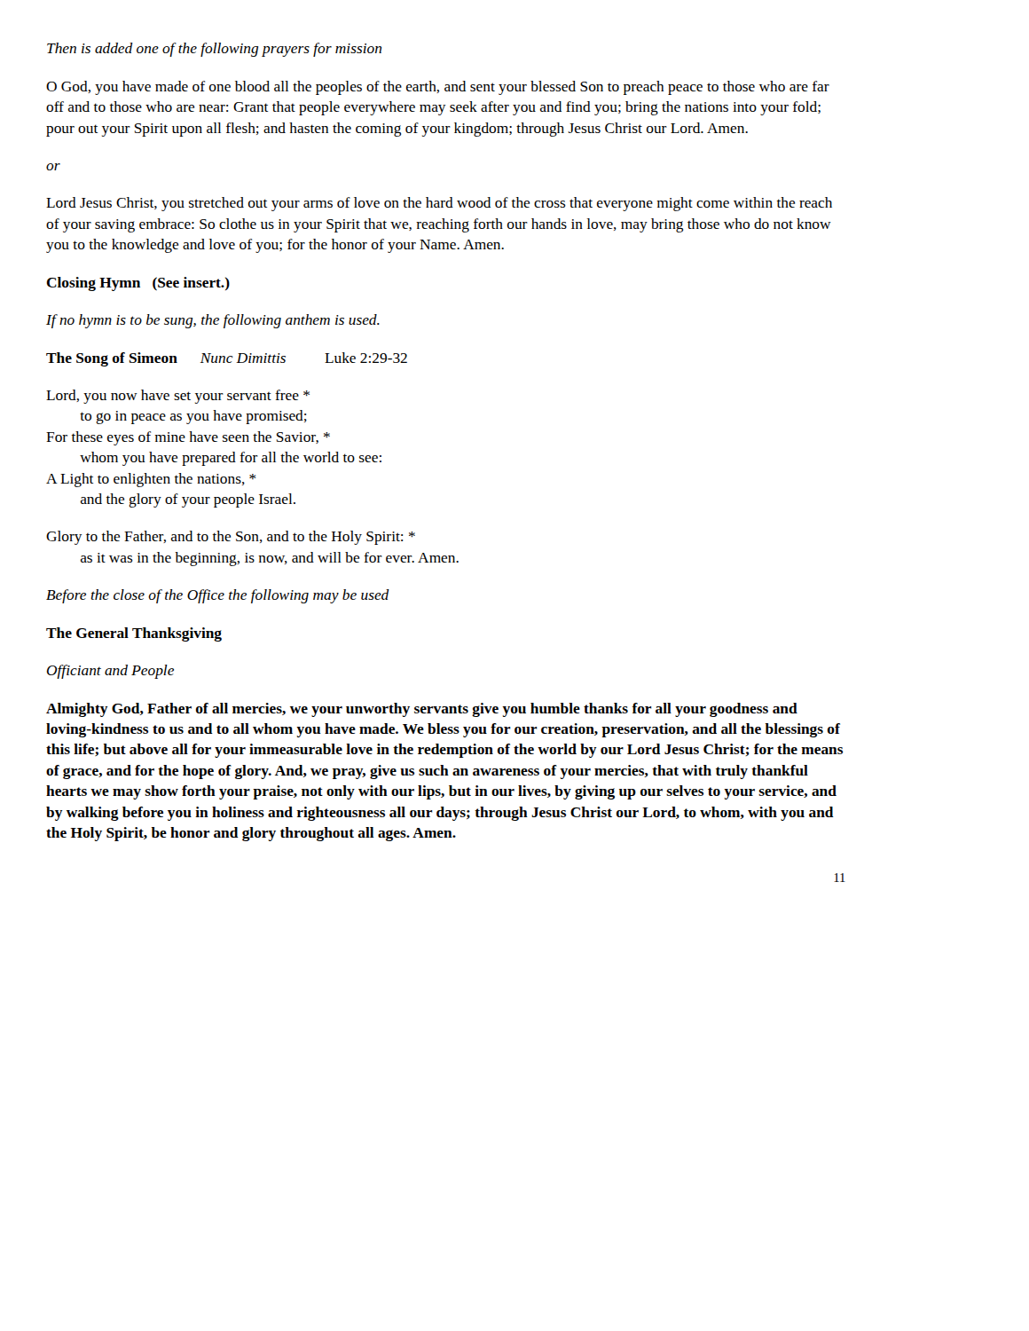Then is added one of the following prayers for mission
O God, you have made of one blood all the peoples of the earth, and sent your blessed Son to preach peace to those who are far off and to those who are near: Grant that people everywhere may seek after you and find you; bring the nations into your fold; pour out your Spirit upon all flesh; and hasten the coming of your kingdom; through Jesus Christ our Lord. Amen.
or
Lord Jesus Christ, you stretched out your arms of love on the hard wood of the cross that everyone might come within the reach of your saving embrace: So clothe us in your Spirit that we, reaching forth our hands in love, may bring those who do not know you to the knowledge and love of you; for the honor of your Name. Amen.
Closing Hymn (See insert.)
If no hymn is to be sung, the following anthem is used.
The Song of Simeon Nunc Dimittis Luke 2:29-32
Lord, you now have set your servant free * to go in peace as you have promised; For these eyes of mine have seen the Savior, * whom you have prepared for all the world to see: A Light to enlighten the nations, * and the glory of your people Israel.
Glory to the Father, and to the Son, and to the Holy Spirit: * as it was in the beginning, is now, and will be for ever. Amen.
Before the close of the Office the following may be used
The General Thanksgiving
Officiant and People
Almighty God, Father of all mercies, we your unworthy servants give you humble thanks for all your goodness and loving-kindness to us and to all whom you have made. We bless you for our creation, preservation, and all the blessings of this life; but above all for your immeasurable love in the redemption of the world by our Lord Jesus Christ; for the means of grace, and for the hope of glory. And, we pray, give us such an awareness of your mercies, that with truly thankful hearts we may show forth your praise, not only with our lips, but in our lives, by giving up our selves to your service, and by walking before you in holiness and righteousness all our days; through Jesus Christ our Lord, to whom, with you and the Holy Spirit, be honor and glory throughout all ages. Amen.
11